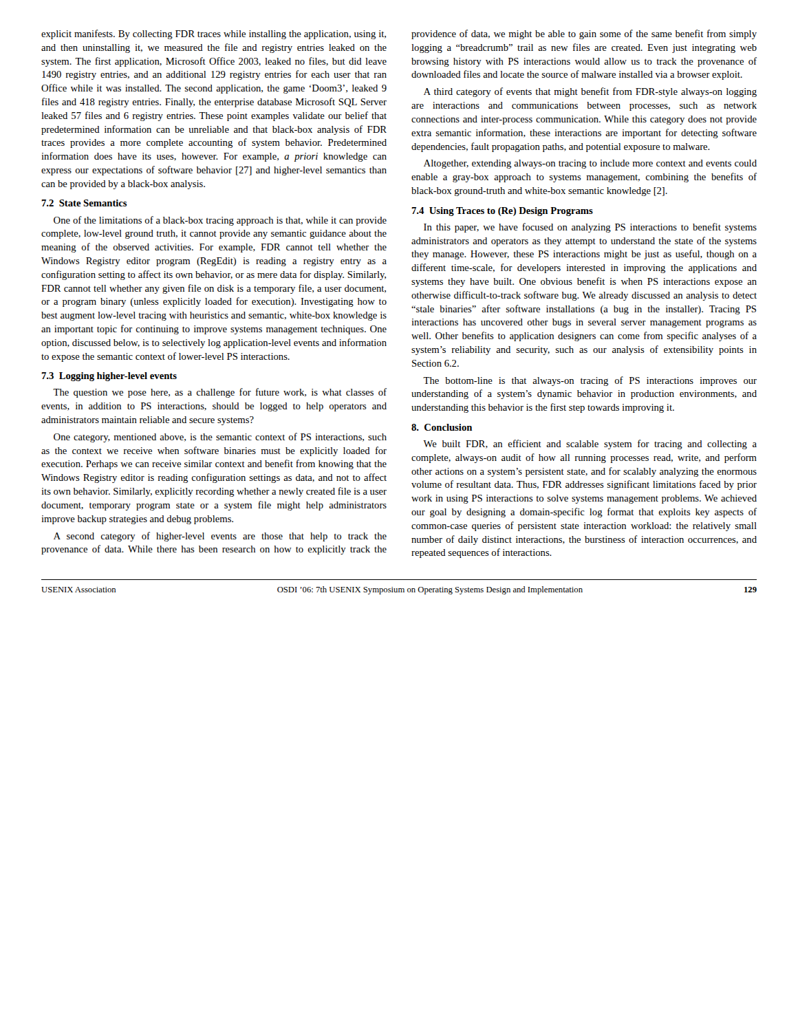explicit manifests. By collecting FDR traces while installing the application, using it, and then uninstalling it, we measured the file and registry entries leaked on the system. The first application, Microsoft Office 2003, leaked no files, but did leave 1490 registry entries, and an additional 129 registry entries for each user that ran Office while it was installed. The second application, the game ‘Doom3’, leaked 9 files and 418 registry entries. Finally, the enterprise database Microsoft SQL Server leaked 57 files and 6 registry entries. These point examples validate our belief that predetermined information can be unreliable and that black-box analysis of FDR traces provides a more complete accounting of system behavior. Predetermined information does have its uses, however. For example, a priori knowledge can express our expectations of software behavior [27] and higher-level semantics than can be provided by a black-box analysis.
7.2 State Semantics
One of the limitations of a black-box tracing approach is that, while it can provide complete, low-level ground truth, it cannot provide any semantic guidance about the meaning of the observed activities. For example, FDR cannot tell whether the Windows Registry editor program (RegEdit) is reading a registry entry as a configuration setting to affect its own behavior, or as mere data for display. Similarly, FDR cannot tell whether any given file on disk is a temporary file, a user document, or a program binary (unless explicitly loaded for execution). Investigating how to best augment low-level tracing with heuristics and semantic, white-box knowledge is an important topic for continuing to improve systems management techniques. One option, discussed below, is to selectively log application-level events and information to expose the semantic context of lower-level PS interactions.
7.3 Logging higher-level events
The question we pose here, as a challenge for future work, is what classes of events, in addition to PS interactions, should be logged to help operators and administrators maintain reliable and secure systems?
One category, mentioned above, is the semantic context of PS interactions, such as the context we receive when software binaries must be explicitly loaded for execution. Perhaps we can receive similar context and benefit from knowing that the Windows Registry editor is reading configuration settings as data, and not to affect its own behavior. Similarly, explicitly recording whether a newly created file is a user document, temporary program state or a system file might help administrators improve backup strategies and debug problems.
A second category of higher-level events are those that help to track the provenance of data. While there has been research on how to explicitly track the providence of data, we might be able to gain some of the same benefit from simply logging a “breadcrumb” trail as new files are created. Even just integrating web browsing history with PS interactions would allow us to track the provenance of downloaded files and locate the source of malware installed via a browser exploit.
A third category of events that might benefit from FDR-style always-on logging are interactions and communications between processes, such as network connections and inter-process communication. While this category does not provide extra semantic information, these interactions are important for detecting software dependencies, fault propagation paths, and potential exposure to malware.
Altogether, extending always-on tracing to include more context and events could enable a gray-box approach to systems management, combining the benefits of black-box ground-truth and white-box semantic knowledge [2].
7.4 Using Traces to (Re) Design Programs
In this paper, we have focused on analyzing PS interactions to benefit systems administrators and operators as they attempt to understand the state of the systems they manage. However, these PS interactions might be just as useful, though on a different time-scale, for developers interested in improving the applications and systems they have built. One obvious benefit is when PS interactions expose an otherwise difficult-to-track software bug. We already discussed an analysis to detect “stale binaries” after software installations (a bug in the installer). Tracing PS interactions has uncovered other bugs in several server management programs as well. Other benefits to application designers can come from specific analyses of a system’s reliability and security, such as our analysis of extensibility points in Section 6.2.
The bottom-line is that always-on tracing of PS interactions improves our understanding of a system’s dynamic behavior in production environments, and understanding this behavior is the first step towards improving it.
8. Conclusion
We built FDR, an efficient and scalable system for tracing and collecting a complete, always-on audit of how all running processes read, write, and perform other actions on a system’s persistent state, and for scalably analyzing the enormous volume of resultant data. Thus, FDR addresses significant limitations faced by prior work in using PS interactions to solve systems management problems. We achieved our goal by designing a domain-specific log format that exploits key aspects of common-case queries of persistent state interaction workload: the relatively small number of daily distinct interactions, the burstiness of interaction occurrences, and repeated sequences of interactions.
USENIX Association
OSDI ’06: 7th USENIX Symposium on Operating Systems Design and Implementation
129